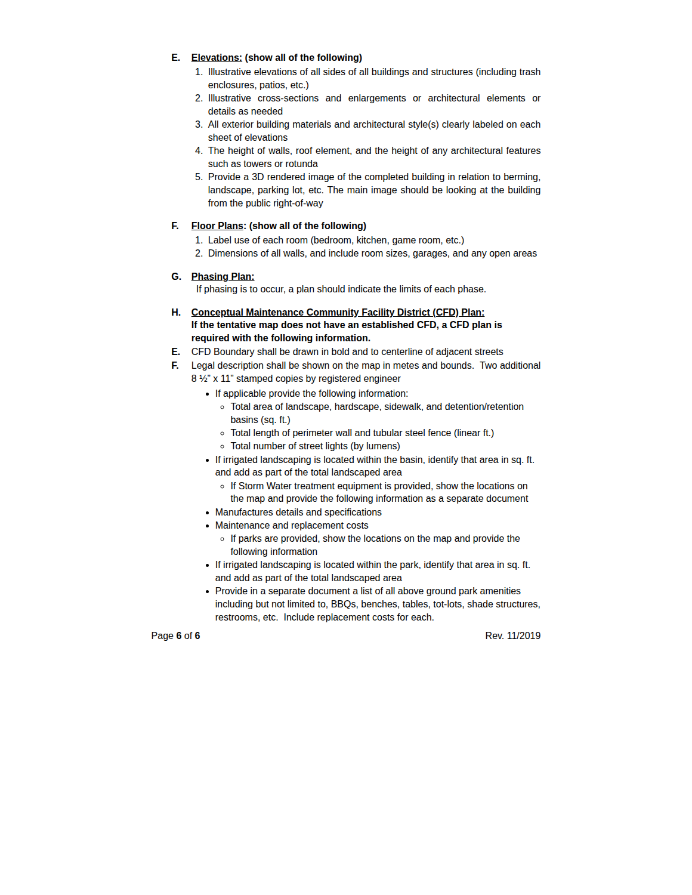E.
Elevations: (show all of the following)
Illustrative elevations of all sides of all buildings and structures (including trash enclosures, patios, etc.)
Illustrative cross-sections and enlargements or architectural elements or details as needed
All exterior building materials and architectural style(s) clearly labeled on each sheet of elevations
The height of walls, roof element, and the height of any architectural features such as towers or rotunda
Provide a 3D rendered image of the completed building in relation to berming, landscape, parking lot, etc. The main image should be looking at the building from the public right-of-way
F.
Floor Plans: (show all of the following)
Label use of each room (bedroom, kitchen, game room, etc.)
Dimensions of all walls, and include room sizes, garages, and any open areas
G.
Phasing Plan:
If phasing is to occur, a plan should indicate the limits of each phase.
H.
Conceptual Maintenance Community Facility District (CFD) Plan:
If the tentative map does not have an established CFD, a CFD plan is required with the following information.
E.
CFD Boundary shall be drawn in bold and to centerline of adjacent streets
F.
Legal description shall be shown on the map in metes and bounds. Two additional 8 ½” x 11” stamped copies by registered engineer
If applicable provide the following information:
Total area of landscape, hardscape, sidewalk, and detention/retention basins (sq. ft.)
Total length of perimeter wall and tubular steel fence (linear ft.)
Total number of street lights (by lumens)
If irrigated landscaping is located within the basin, identify that area in sq. ft. and add as part of the total landscaped area
If Storm Water treatment equipment is provided, show the locations on the map and provide the following information as a separate document
Manufactures details and specifications
Maintenance and replacement costs
If parks are provided, show the locations on the map and provide the following information
If irrigated landscaping is located within the park, identify that area in sq. ft. and add as part of the total landscaped area
Provide in a separate document a list of all above ground park amenities including but not limited to, BBQs, benches, tables, tot-lots, shade structures, restrooms, etc. Include replacement costs for each.
Page 6 of 6
Rev. 11/2019